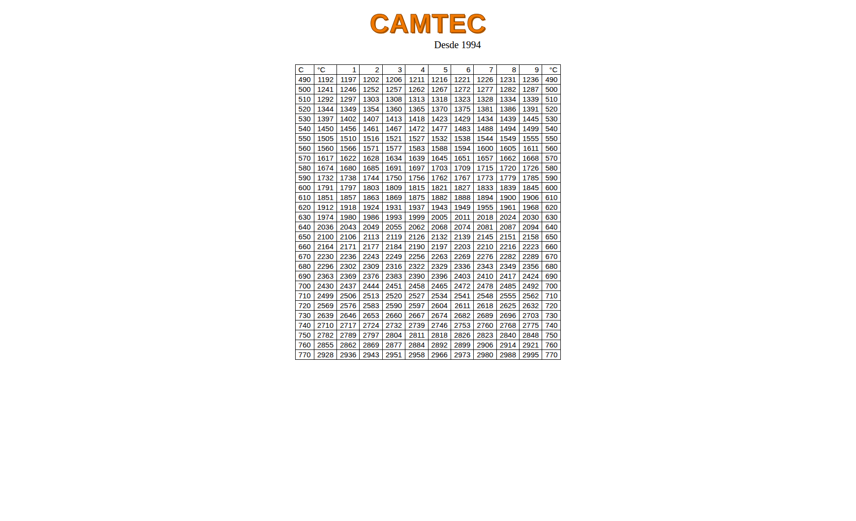CAMTEC
Desde 1994
Tabla de conversión de temperatura
| C | °C | 1 | 2 | 3 | 4 | 5 | 6 | 7 | 8 | 9 | °C |
| --- | --- | --- | --- | --- | --- | --- | --- | --- | --- | --- | --- |
| 490 | 1192 | 1197 | 1202 | 1206 | 1211 | 1216 | 1221 | 1226 | 1231 | 1236 | 490 |
| 500 | 1241 | 1246 | 1252 | 1257 | 1262 | 1267 | 1272 | 1277 | 1282 | 1287 | 500 |
| 510 | 1292 | 1297 | 1303 | 1308 | 1313 | 1318 | 1323 | 1328 | 1334 | 1339 | 510 |
| 520 | 1344 | 1349 | 1354 | 1360 | 1365 | 1370 | 1375 | 1381 | 1386 | 1391 | 520 |
| 530 | 1397 | 1402 | 1407 | 1413 | 1418 | 1423 | 1429 | 1434 | 1439 | 1445 | 530 |
| 540 | 1450 | 1456 | 1461 | 1467 | 1472 | 1477 | 1483 | 1488 | 1494 | 1499 | 540 |
| 550 | 1505 | 1510 | 1516 | 1521 | 1527 | 1532 | 1538 | 1544 | 1549 | 1555 | 550 |
| 560 | 1560 | 1566 | 1571 | 1577 | 1583 | 1588 | 1594 | 1600 | 1605 | 1611 | 560 |
| 570 | 1617 | 1622 | 1628 | 1634 | 1639 | 1645 | 1651 | 1657 | 1662 | 1668 | 570 |
| 580 | 1674 | 1680 | 1685 | 1691 | 1697 | 1703 | 1709 | 1715 | 1720 | 1726 | 580 |
| 590 | 1732 | 1738 | 1744 | 1750 | 1756 | 1762 | 1767 | 1773 | 1779 | 1785 | 590 |
| 600 | 1791 | 1797 | 1803 | 1809 | 1815 | 1821 | 1827 | 1833 | 1839 | 1845 | 600 |
| 610 | 1851 | 1857 | 1863 | 1869 | 1875 | 1882 | 1888 | 1894 | 1900 | 1906 | 610 |
| 620 | 1912 | 1918 | 1924 | 1931 | 1937 | 1943 | 1949 | 1955 | 1961 | 1968 | 620 |
| 630 | 1974 | 1980 | 1986 | 1993 | 1999 | 2005 | 2011 | 2018 | 2024 | 2030 | 630 |
| 640 | 2036 | 2043 | 2049 | 2055 | 2062 | 2068 | 2074 | 2081 | 2087 | 2094 | 640 |
| 650 | 2100 | 2106 | 2113 | 2119 | 2126 | 2132 | 2139 | 2145 | 2151 | 2158 | 650 |
| 660 | 2164 | 2171 | 2177 | 2184 | 2190 | 2197 | 2203 | 2210 | 2216 | 2223 | 660 |
| 670 | 2230 | 2236 | 2243 | 2249 | 2256 | 2263 | 2269 | 2276 | 2282 | 2289 | 670 |
| 680 | 2296 | 2302 | 2309 | 2316 | 2322 | 2329 | 2336 | 2343 | 2349 | 2356 | 680 |
| 690 | 2363 | 2369 | 2376 | 2383 | 2390 | 2396 | 2403 | 2410 | 2417 | 2424 | 690 |
| 700 | 2430 | 2437 | 2444 | 2451 | 2458 | 2465 | 2472 | 2478 | 2485 | 2492 | 700 |
| 710 | 2499 | 2506 | 2513 | 2520 | 2527 | 2534 | 2541 | 2548 | 2555 | 2562 | 710 |
| 720 | 2569 | 2576 | 2583 | 2590 | 2597 | 2604 | 2611 | 2618 | 2625 | 2632 | 720 |
| 730 | 2639 | 2646 | 2653 | 2660 | 2667 | 2674 | 2682 | 2689 | 2696 | 2703 | 730 |
| 740 | 2710 | 2717 | 2724 | 2732 | 2739 | 2746 | 2753 | 2760 | 2768 | 2775 | 740 |
| 750 | 2782 | 2789 | 2797 | 2804 | 2811 | 2818 | 2826 | 2823 | 2840 | 2848 | 750 |
| 760 | 2855 | 2862 | 2869 | 2877 | 2884 | 2892 | 2899 | 2906 | 2914 | 2921 | 760 |
| 770 | 2928 | 2936 | 2943 | 2951 | 2958 | 2966 | 2973 | 2980 | 2988 | 2995 | 770 |